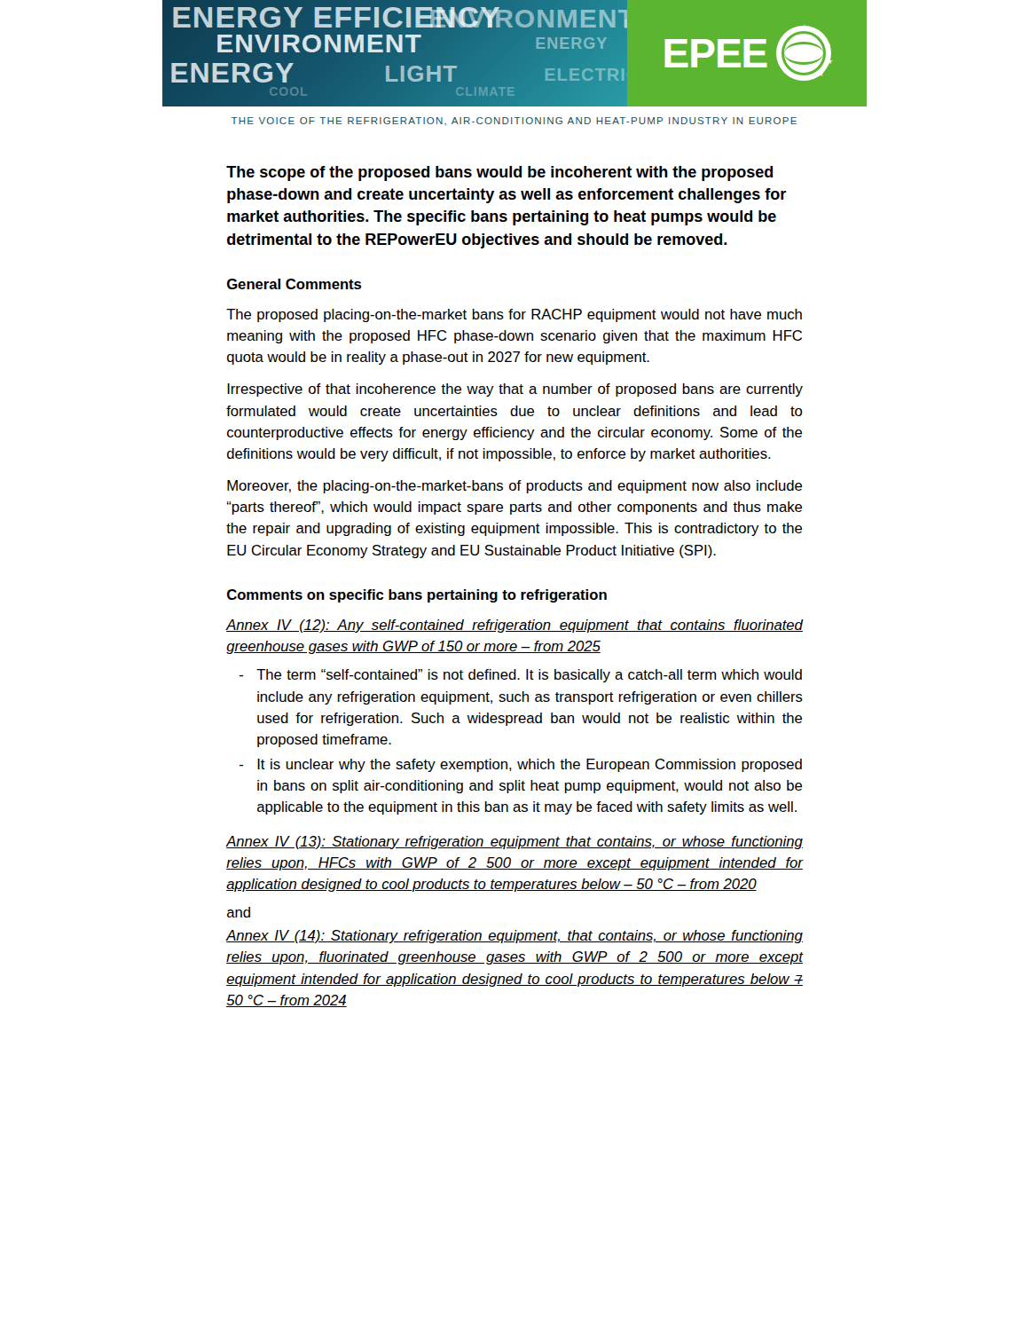ENERGY EFFICIENCY ENV ENVIRONMENT ENVIRONMENT Energy ENERGY LIGHT ELECTRIC Cool Climate
EPEE ★ ★ ★ ★ ★
THE VOICE OF THE REFRIGERATION, AIR-CONDITIONING AND HEAT-PUMP INDUSTRY IN EUROPE
The scope of the proposed bans would be incoherent with the proposed phase-down and create uncertainty as well as enforcement challenges for market authorities. The specific bans pertaining to heat pumps would be detrimental to the REPowerEU objectives and should be removed.
General Comments
The proposed placing-on-the-market bans for RACHP equipment would not have much meaning with the proposed HFC phase-down scenario given that the maximum HFC quota would be in reality a phase-out in 2027 for new equipment.
Irrespective of that incoherence the way that a number of proposed bans are currently formulated would create uncertainties due to unclear definitions and lead to counterproductive effects for energy efficiency and the circular economy. Some of the definitions would be very difficult, if not impossible, to enforce by market authorities.
Moreover, the placing-on-the-market-bans of products and equipment now also include “parts thereof”, which would impact spare parts and other components and thus make the repair and upgrading of existing equipment impossible. This is contradictory to the EU Circular Economy Strategy and EU Sustainable Product Initiative (SPI).
Comments on specific bans pertaining to refrigeration
Annex IV (12): Any self-contained refrigeration equipment that contains fluorinated greenhouse gases with GWP of 150 or more – from 2025
The term “self-contained” is not defined. It is basically a catch-all term which would include any refrigeration equipment, such as transport refrigeration or even chillers used for refrigeration. Such a widespread ban would not be realistic within the proposed timeframe.
It is unclear why the safety exemption, which the European Commission proposed in bans on split air-conditioning and split heat pump equipment, would not also be applicable to the equipment in this ban as it may be faced with safety limits as well.
Annex IV (13): Stationary refrigeration equipment that contains, or whose functioning relies upon, HFCs with GWP of 2 500 or more except equipment intended for application designed to cool products to temperatures below – 50 °C – from 2020
and
Annex IV (14): Stationary refrigeration equipment, that contains, or whose functioning relies upon, fluorinated greenhouse gases with GWP of 2 500 or more except equipment intended for application designed to cool products to temperatures below – 50 °C – from 2024
7